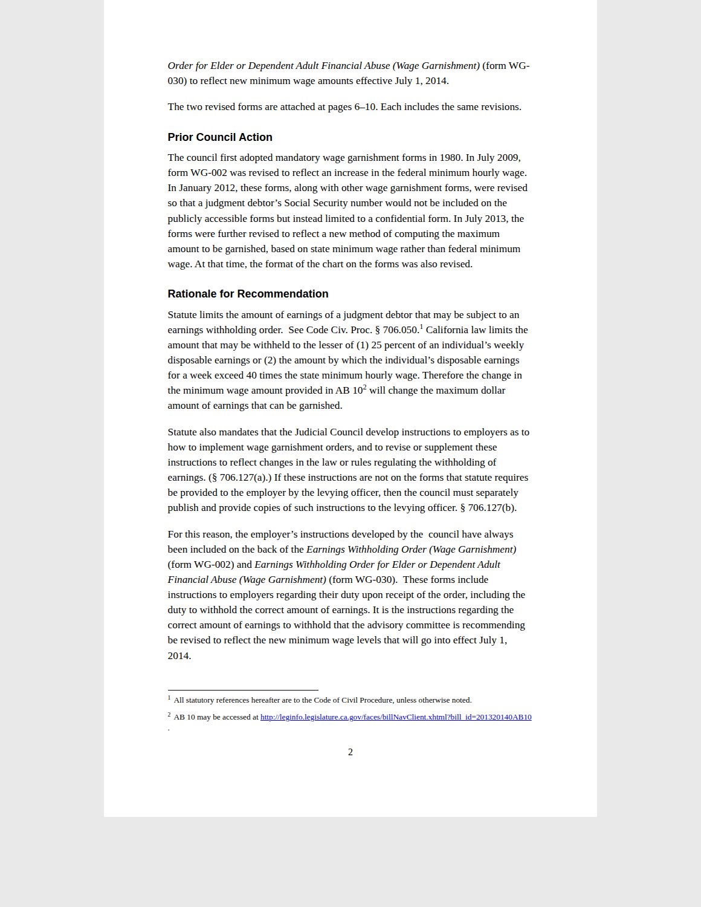Order for Elder or Dependent Adult Financial Abuse (Wage Garnishment) (form WG-030) to reflect new minimum wage amounts effective July 1, 2014.
The two revised forms are attached at pages 6–10. Each includes the same revisions.
Prior Council Action
The council first adopted mandatory wage garnishment forms in 1980. In July 2009, form WG-002 was revised to reflect an increase in the federal minimum hourly wage. In January 2012, these forms, along with other wage garnishment forms, were revised so that a judgment debtor’s Social Security number would not be included on the publicly accessible forms but instead limited to a confidential form. In July 2013, the forms were further revised to reflect a new method of computing the maximum amount to be garnished, based on state minimum wage rather than federal minimum wage. At that time, the format of the chart on the forms was also revised.
Rationale for Recommendation
Statute limits the amount of earnings of a judgment debtor that may be subject to an earnings withholding order. See Code Civ. Proc. § 706.050.1 California law limits the amount that may be withheld to the lesser of (1) 25 percent of an individual’s weekly disposable earnings or (2) the amount by which the individual’s disposable earnings for a week exceed 40 times the state minimum hourly wage. Therefore the change in the minimum wage amount provided in AB 102 will change the maximum dollar amount of earnings that can be garnished.
Statute also mandates that the Judicial Council develop instructions to employers as to how to implement wage garnishment orders, and to revise or supplement these instructions to reflect changes in the law or rules regulating the withholding of earnings. (§ 706.127(a).) If these instructions are not on the forms that statute requires be provided to the employer by the levying officer, then the council must separately publish and provide copies of such instructions to the levying officer. § 706.127(b).
For this reason, the employer’s instructions developed by the council have always been included on the back of the Earnings Withholding Order (Wage Garnishment) (form WG-002) and Earnings Withholding Order for Elder or Dependent Adult Financial Abuse (Wage Garnishment) (form WG-030). These forms include instructions to employers regarding their duty upon receipt of the order, including the duty to withhold the correct amount of earnings. It is the instructions regarding the correct amount of earnings to withhold that the advisory committee is recommending be revised to reflect the new minimum wage levels that will go into effect July 1, 2014.
1 All statutory references hereafter are to the Code of Civil Procedure, unless otherwise noted.
2 AB 10 may be accessed at http://leginfo.legislature.ca.gov/faces/billNavClient.xhtml?bill_id=201320140AB10 .
2